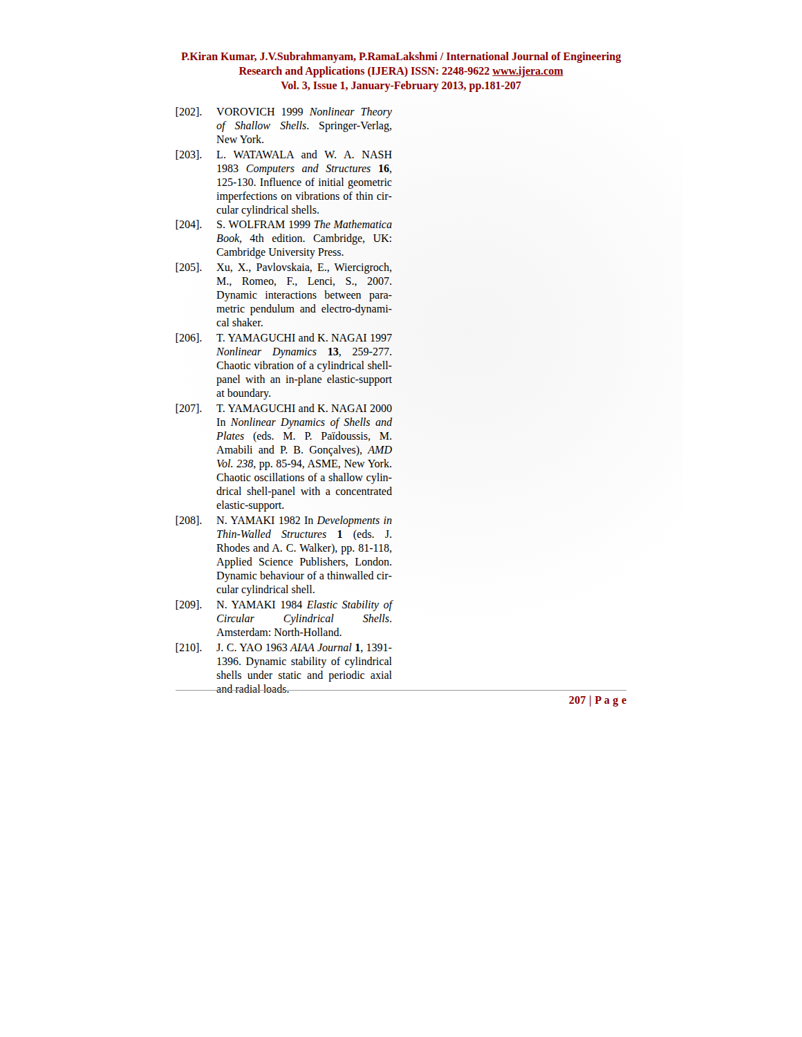P.Kiran Kumar, J.V.Subrahmanyam, P.RamaLakshmi / International Journal of Engineering Research and Applications (IJERA) ISSN: 2248-9622 www.ijera.com Vol. 3, Issue 1, January-February 2013, pp.181-207
[202]. VOROVICH 1999 Nonlinear Theory of Shallow Shells. Springer-Verlag, New York.
[203]. L. WATAWALA and W. A. NASH 1983 Computers and Structures 16, 125-130. Influence of initial geometric imperfections on vibrations of thin circular cylindrical shells.
[204]. S. WOLFRAM 1999 The Mathematica Book, 4th edition. Cambridge, UK: Cambridge University Press.
[205]. Xu, X., Pavlovskaia, E., Wiercigroch, M., Romeo, F., Lenci, S., 2007. Dynamic interactions between parametric pendulum and electro-dynamical shaker.
[206]. T. YAMAGUCHI and K. NAGAI 1997 Nonlinear Dynamics 13, 259-277. Chaotic vibration of a cylindrical shell-panel with an in-plane elastic-support at boundary.
[207]. T. YAMAGUCHI and K. NAGAI 2000 In Nonlinear Dynamics of Shells and Plates (eds. M. P. Païdoussis, M. Amabili and P. B. Gonçalves), AMD Vol. 238, pp. 85-94, ASME, New York. Chaotic oscillations of a shallow cylindrical shell-panel with a concentrated elastic-support.
[208]. N. YAMAKI 1982 In Developments in Thin-Walled Structures 1 (eds. J. Rhodes and A. C. Walker), pp. 81-118, Applied Science Publishers, London. Dynamic behaviour of a thinwalled circular cylindrical shell.
[209]. N. YAMAKI 1984 Elastic Stability of Circular Cylindrical Shells. Amsterdam: North-Holland.
[210]. J. C. YAO 1963 AIAA Journal 1, 1391-1396. Dynamic stability of cylindrical shells under static and periodic axial and radial loads.
207 | P a g e